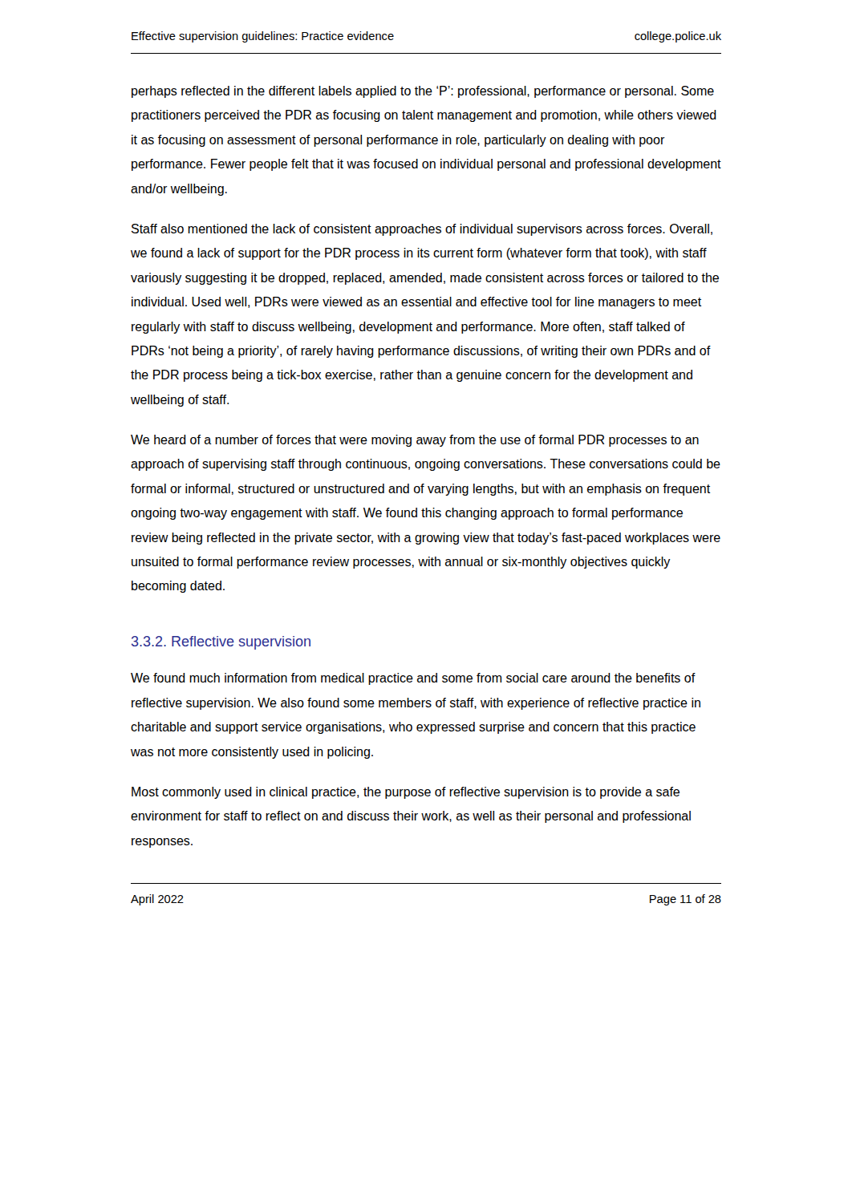Effective supervision guidelines: Practice evidence
college.police.uk
perhaps reflected in the different labels applied to the ‘P’: professional, performance or personal. Some practitioners perceived the PDR as focusing on talent management and promotion, while others viewed it as focusing on assessment of personal performance in role, particularly on dealing with poor performance. Fewer people felt that it was focused on individual personal and professional development and/or wellbeing.
Staff also mentioned the lack of consistent approaches of individual supervisors across forces. Overall, we found a lack of support for the PDR process in its current form (whatever form that took), with staff variously suggesting it be dropped, replaced, amended, made consistent across forces or tailored to the individual. Used well, PDRs were viewed as an essential and effective tool for line managers to meet regularly with staff to discuss wellbeing, development and performance. More often, staff talked of PDRs ‘not being a priority’, of rarely having performance discussions, of writing their own PDRs and of the PDR process being a tick-box exercise, rather than a genuine concern for the development and wellbeing of staff.
We heard of a number of forces that were moving away from the use of formal PDR processes to an approach of supervising staff through continuous, ongoing conversations. These conversations could be formal or informal, structured or unstructured and of varying lengths, but with an emphasis on frequent ongoing two-way engagement with staff. We found this changing approach to formal performance review being reflected in the private sector, with a growing view that today’s fast-paced workplaces were unsuited to formal performance review processes, with annual or six-monthly objectives quickly becoming dated.
3.3.2. Reflective supervision
We found much information from medical practice and some from social care around the benefits of reflective supervision. We also found some members of staff, with experience of reflective practice in charitable and support service organisations, who expressed surprise and concern that this practice was not more consistently used in policing.
Most commonly used in clinical practice, the purpose of reflective supervision is to provide a safe environment for staff to reflect on and discuss their work, as well as their personal and professional responses.
April 2022
Page 11 of 28